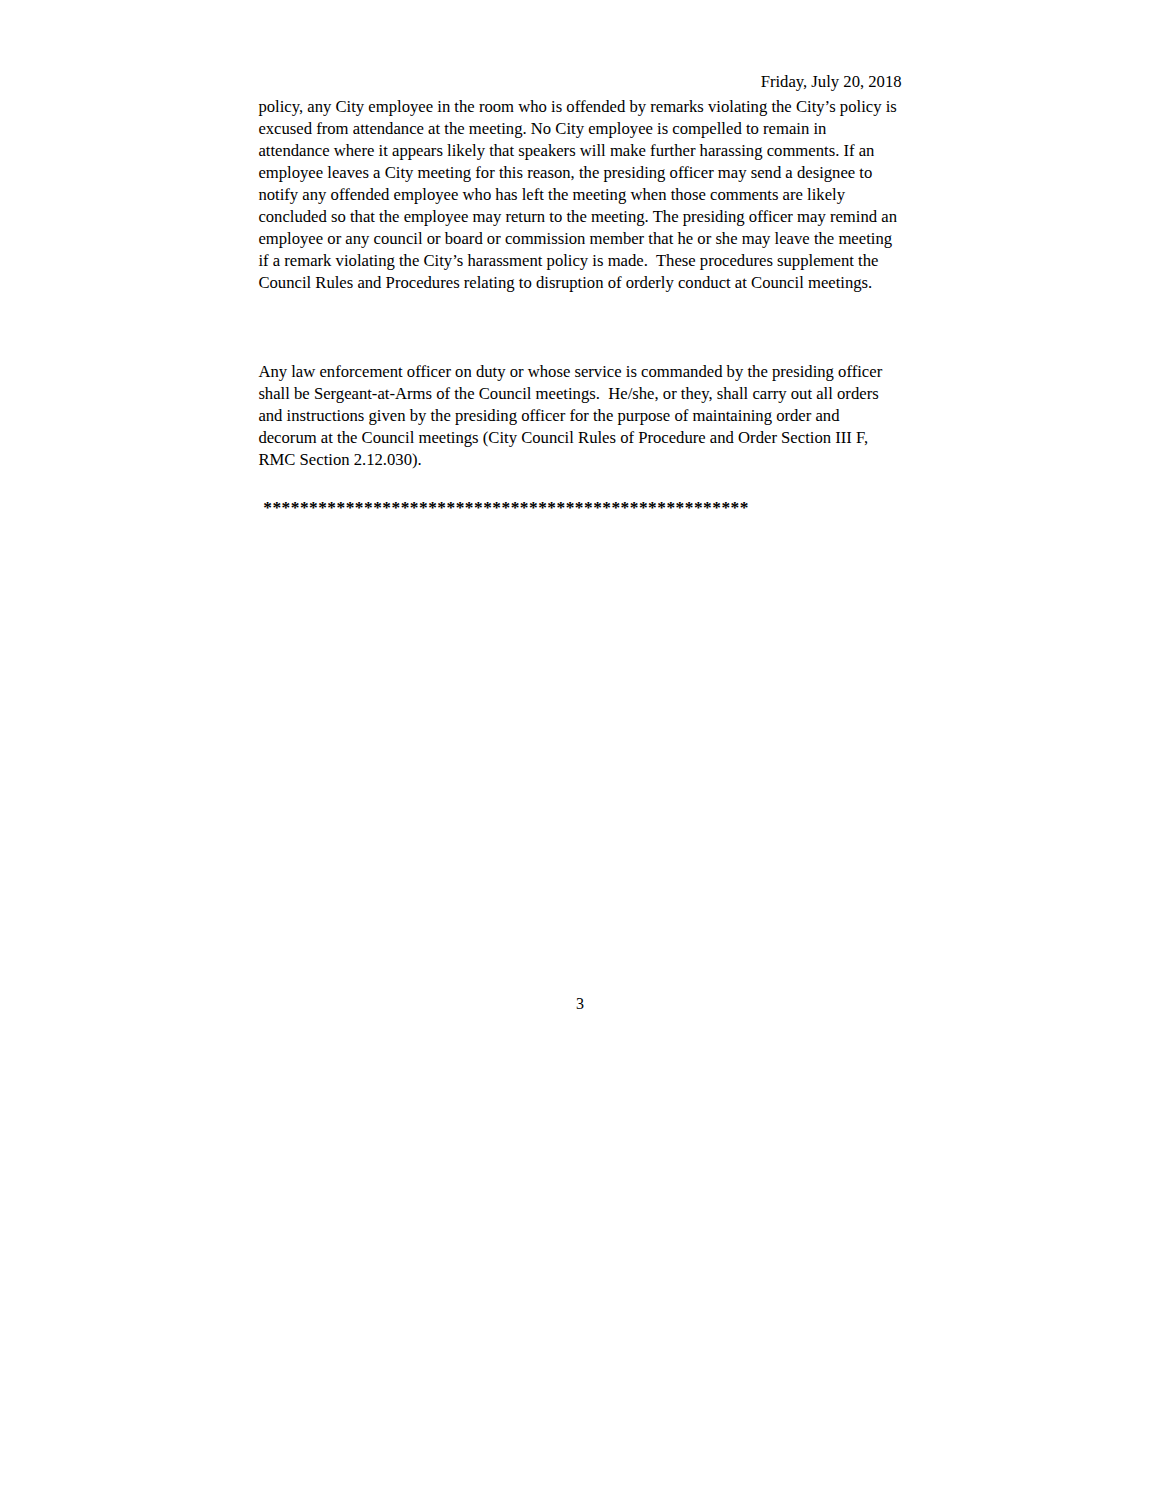Friday, July 20, 2018
policy, any City employee in the room who is offended by remarks violating the City’s policy is excused from attendance at the meeting. No City employee is compelled to remain in attendance where it appears likely that speakers will make further harassing comments. If an employee leaves a City meeting for this reason, the presiding officer may send a designee to notify any offended employee who has left the meeting when those comments are likely concluded so that the employee may return to the meeting. The presiding officer may remind an employee or any council or board or commission member that he or she may leave the meeting if a remark violating the City’s harassment policy is made. These procedures supplement the Council Rules and Procedures relating to disruption of orderly conduct at Council meetings.
Any law enforcement officer on duty or whose service is commanded by the presiding officer shall be Sergeant-at-Arms of the Council meetings. He/she, or they, shall carry out all orders and instructions given by the presiding officer for the purpose of maintaining order and decorum at the Council meetings (City Council Rules of Procedure and Order Section III F, RMC Section 2.12.030).
*****************************************************
3